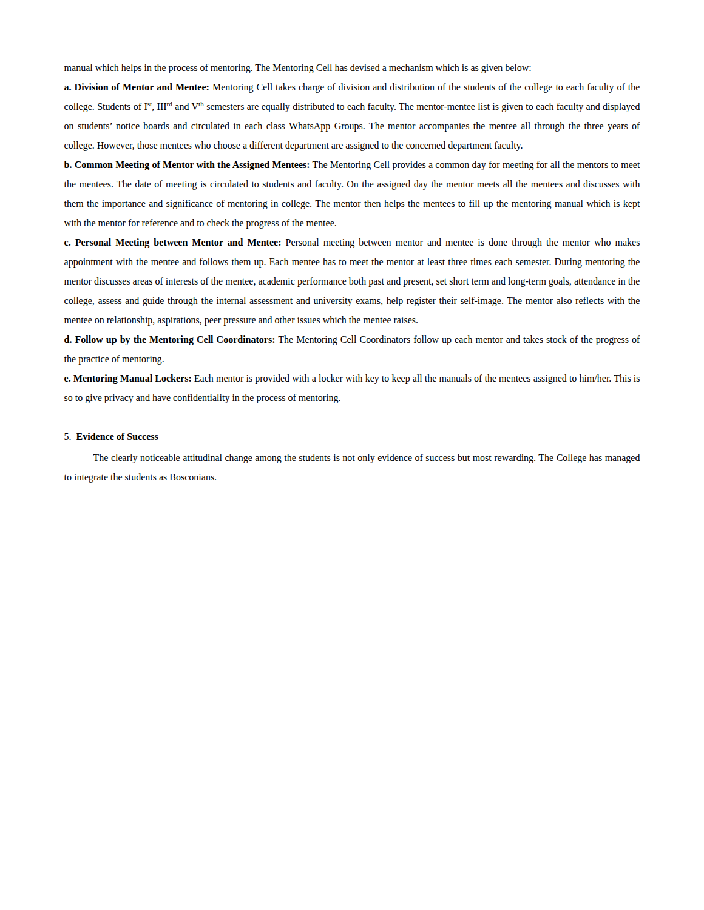manual which helps in the process of mentoring. The Mentoring Cell has devised a mechanism which is as given below:
a. Division of Mentor and Mentee: Mentoring Cell takes charge of division and distribution of the students of the college to each faculty of the college. Students of Ist, IIIrd and Vth semesters are equally distributed to each faculty. The mentor-mentee list is given to each faculty and displayed on students’ notice boards and circulated in each class WhatsApp Groups. The mentor accompanies the mentee all through the three years of college. However, those mentees who choose a different department are assigned to the concerned department faculty.
b. Common Meeting of Mentor with the Assigned Mentees: The Mentoring Cell provides a common day for meeting for all the mentors to meet the mentees. The date of meeting is circulated to students and faculty. On the assigned day the mentor meets all the mentees and discusses with them the importance and significance of mentoring in college. The mentor then helps the mentees to fill up the mentoring manual which is kept with the mentor for reference and to check the progress of the mentee.
c. Personal Meeting between Mentor and Mentee: Personal meeting between mentor and mentee is done through the mentor who makes appointment with the mentee and follows them up. Each mentee has to meet the mentor at least three times each semester. During mentoring the mentor discusses areas of interests of the mentee, academic performance both past and present, set short term and long-term goals, attendance in the college, assess and guide through the internal assessment and university exams, help register their self-image. The mentor also reflects with the mentee on relationship, aspirations, peer pressure and other issues which the mentee raises.
d. Follow up by the Mentoring Cell Coordinators: The Mentoring Cell Coordinators follow up each mentor and takes stock of the progress of the practice of mentoring.
e. Mentoring Manual Lockers: Each mentor is provided with a locker with key to keep all the manuals of the mentees assigned to him/her. This is so to give privacy and have confidentiality in the process of mentoring.
5. Evidence of Success
The clearly noticeable attitudinal change among the students is not only evidence of success but most rewarding. The College has managed to integrate the students as Bosconians.